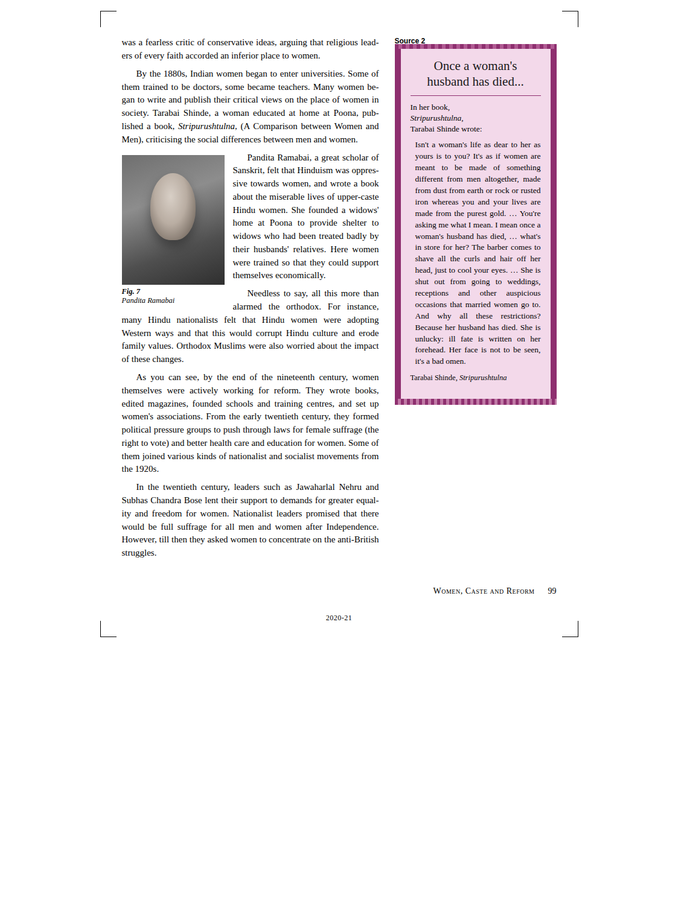was a fearless critic of conservative ideas, arguing that religious leaders of every faith accorded an inferior place to women.
By the 1880s, Indian women began to enter universities. Some of them trained to be doctors, some became teachers. Many women began to write and publish their critical views on the place of women in society. Tarabai Shinde, a woman educated at home at Poona, published a book, Stripurushtulna, (A Comparison between Women and Men), criticising the social differences between men and women.
Fig. 7 Pandita Ramabai
Pandita Ramabai, a great scholar of Sanskrit, felt that Hinduism was oppressive towards women, and wrote a book about the miserable lives of upper-caste Hindu women. She founded a widows' home at Poona to provide shelter to widows who had been treated badly by their husbands' relatives. Here women were trained so that they could support themselves economically.
Needless to say, all this more than alarmed the orthodox. For instance, many Hindu nationalists felt that Hindu women were adopting Western ways and that this would corrupt Hindu culture and erode family values. Orthodox Muslims were also worried about the impact of these changes.
As you can see, by the end of the nineteenth century, women themselves were actively working for reform. They wrote books, edited magazines, founded schools and training centres, and set up women's associations. From the early twentieth century, they formed political pressure groups to push through laws for female suffrage (the right to vote) and better health care and education for women. Some of them joined various kinds of nationalist and socialist movements from the 1920s.
In the twentieth century, leaders such as Jawaharlal Nehru and Subhas Chandra Bose lent their support to demands for greater equality and freedom for women. Nationalist leaders promised that there would be full suffrage for all men and women after Independence. However, till then they asked women to concentrate on the anti-British struggles.
Source 2
Once a woman's
husband has died...
In her book,
Stripurushtulna,
Tarabai Shinde wrote:
Isn't a woman's life as dear to her as yours is to you? It's as if women are meant to be made of something different from men altogether, made from dust from earth or rock or rusted iron whereas you and your lives are made from the purest gold. … You're asking me what I mean. I mean once a woman's husband has died, … what's in store for her? The barber comes to shave all the curls and hair off her head, just to cool your eyes. … She is shut out from going to weddings, receptions and other auspicious occasions that married women go to. And why all these restrictions? Because her husband has died. She is unlucky: ill fate is written on her forehead. Her face is not to be seen, it's a bad omen.
Tarabai Shinde, Stripurushtulna
Women, Caste and Reform 99
2020-21